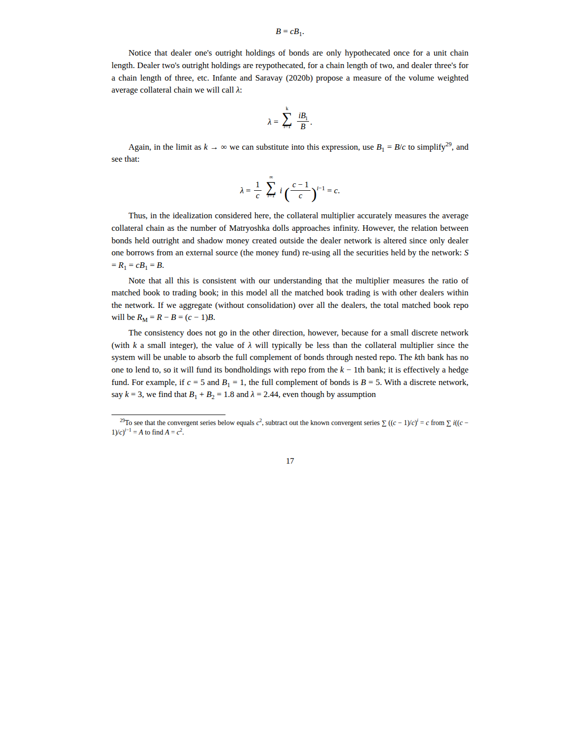B = cB1.
Notice that dealer one's outright holdings of bonds are only hypothecated once for a unit chain length. Dealer two's outright holdings are reypothecated, for a chain length of two, and dealer three's for a chain length of three, etc. Infante and Saravay (2020b) propose a measure of the volume weighted average collateral chain we will call λ:
λ = k∑i=1 iBi B.
Again, in the limit as k → ∞ we can substitute into this expression, use B1 = B/c to simplify29, and see that:
λ = 1 c ∞∑i=1 i (c − 1 c)i−1 = c.
Thus, in the idealization considered here, the collateral multiplier accurately measures the average collateral chain as the number of Matryoshka dolls approaches infinity. However, the relation between bonds held outright and shadow money created outside the dealer network is altered since only dealer one borrows from an external source (the money fund) re-using all the securities held by the network: S = R1 = cB1 = B.
Note that all this is consistent with our understanding that the multiplier measures the ratio of matched book to trading book; in this model all the matched book trading is with other dealers within the network. If we aggregate (without consolidation) over all the dealers, the total matched book repo will be RM = R − B = (c − 1)B.
The consistency does not go in the other direction, however, because for a small discrete network (with k a small integer), the value of λ will typically be less than the collateral multiplier since the system will be unable to absorb the full complement of bonds through nested repo. The kth bank has no one to lend to, so it will fund its bondholdings with repo from the k − 1th bank; it is effectively a hedge fund. For example, if c = 5 and B1 = 1, the full complement of bonds is B = 5. With a discrete network, say k = 3, we find that B1 + B2 = 1.8 and λ = 2.44, even though by assumption
29To see that the convergent series below equals c2, subtract out the known convergent series ∑ ((c − 1)/c)i = c from ∑ i((c − 1)/c)i−1 = A to find A = c2.
17